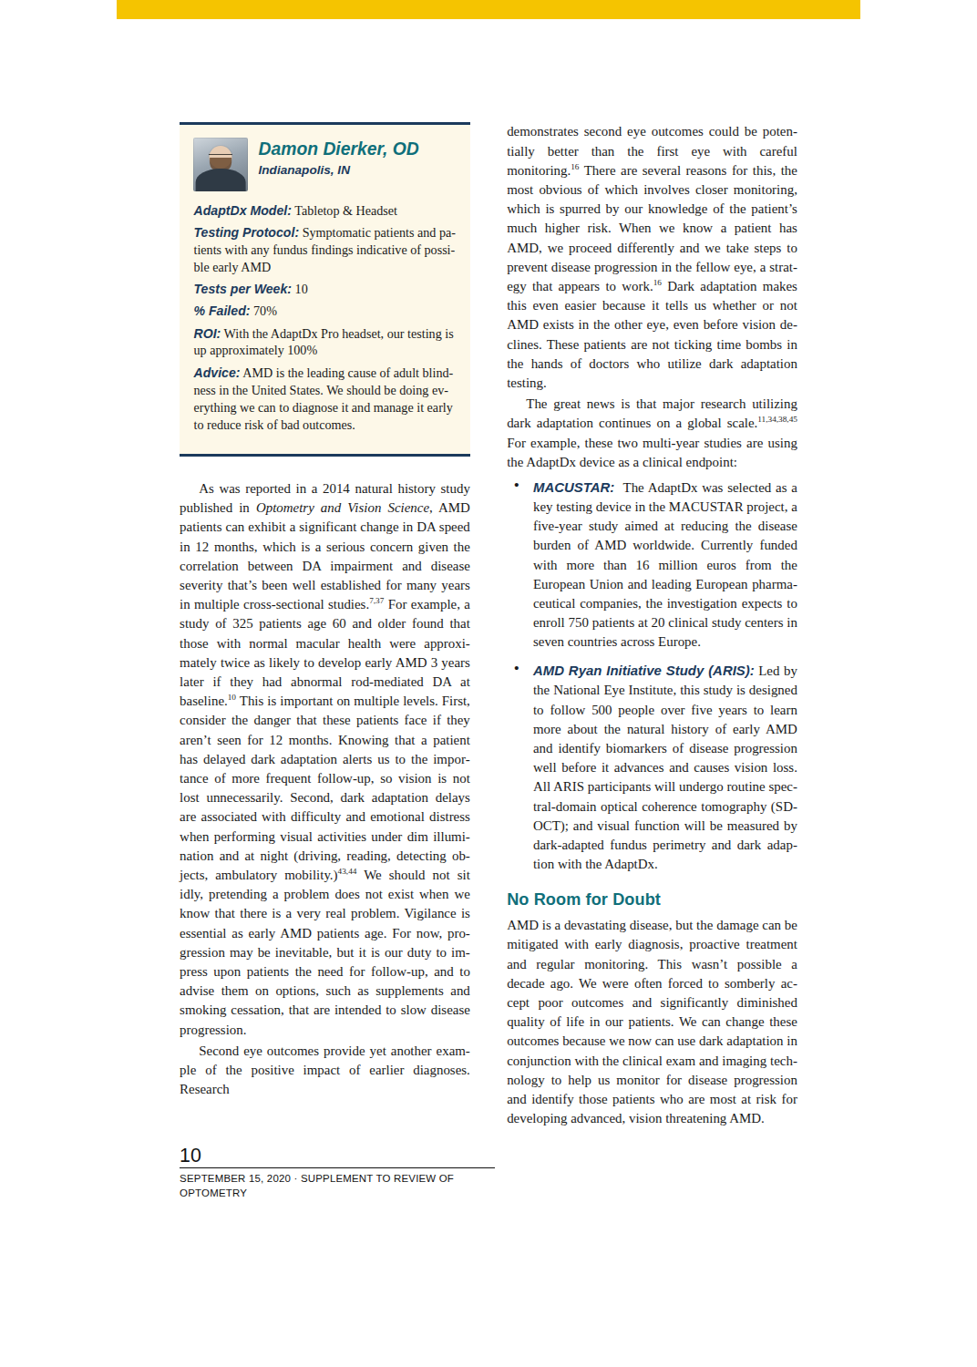Damon Dierker, OD
Indianapolis, IN
AdaptDx Model: Tabletop & Headset
Testing Protocol: Symptomatic patients and patients with any fundus findings indicative of possible early AMD
Tests per Week: 10
% Failed: 70%
ROI: With the AdaptDx Pro headset, our testing is up approximately 100%
Advice: AMD is the leading cause of adult blindness in the United States. We should be doing everything we can to diagnose it and manage it early to reduce risk of bad outcomes.
As was reported in a 2014 natural history study published in Optometry and Vision Science, AMD patients can exhibit a significant change in DA speed in 12 months, which is a serious concern given the correlation between DA impairment and disease severity that’s been well established for many years in multiple cross-sectional studies.7,37 For example, a study of 325 patients age 60 and older found that those with normal macular health were approximately twice as likely to develop early AMD 3 years later if they had abnormal rod-mediated DA at baseline.10 This is important on multiple levels. First, consider the danger that these patients face if they aren’t seen for 12 months. Knowing that a patient has delayed dark adaptation alerts us to the importance of more frequent follow-up, so vision is not lost unnecessarily. Second, dark adaptation delays are associated with difficulty and emotional distress when performing visual activities under dim illumination and at night (driving, reading, detecting objects, ambulatory mobility.)43,44 We should not sit idly, pretending a problem does not exist when we know that there is a very real problem. Vigilance is essential as early AMD patients age. For now, progression may be inevitable, but it is our duty to impress upon patients the need for follow-up, and to advise them on options, such as supplements and smoking cessation, that are intended to slow disease progression.
Second eye outcomes provide yet another example of the positive impact of earlier diagnoses. Research
demonstrates second eye outcomes could be potentially better than the first eye with careful monitoring.16 There are several reasons for this, the most obvious of which involves closer monitoring, which is spurred by our knowledge of the patient’s much higher risk. When we know a patient has AMD, we proceed differently and we take steps to prevent disease progression in the fellow eye, a strategy that appears to work.16 Dark adaptation makes this even easier because it tells us whether or not AMD exists in the other eye, even before vision declines. These patients are not ticking time bombs in the hands of doctors who utilize dark adaptation testing.
The great news is that major research utilizing dark adaptation continues on a global scale.11,34,38,45 For example, these two multi-year studies are using the AdaptDx device as a clinical endpoint:
MACUSTAR: The AdaptDx was selected as a key testing device in the MACUSTAR project, a five-year study aimed at reducing the disease burden of AMD worldwide. Currently funded with more than 16 million euros from the European Union and leading European pharmaceutical companies, the investigation expects to enroll 750 patients at 20 clinical study centers in seven countries across Europe.
AMD Ryan Initiative Study (ARIS): Led by the National Eye Institute, this study is designed to follow 500 people over five years to learn more about the natural history of early AMD and identify biomarkers of disease progression well before it advances and causes vision loss. All ARIS participants will undergo routine spectral-domain optical coherence tomography (SD-OCT); and visual function will be measured by dark-adapted fundus perimetry and dark adaption with the AdaptDx.
No Room for Doubt
AMD is a devastating disease, but the damage can be mitigated with early diagnosis, proactive treatment and regular monitoring. This wasn’t possible a decade ago. We were often forced to somberly accept poor outcomes and significantly diminished quality of life in our patients. We can change these outcomes because we now can use dark adaptation in conjunction with the clinical exam and imaging technology to help us monitor for disease progression and identify those patients who are most at risk for developing advanced, vision threatening AMD.
10
SEPTEMBER 15, 2020 · SUPPLEMENT TO REVIEW OF OPTOMETRY